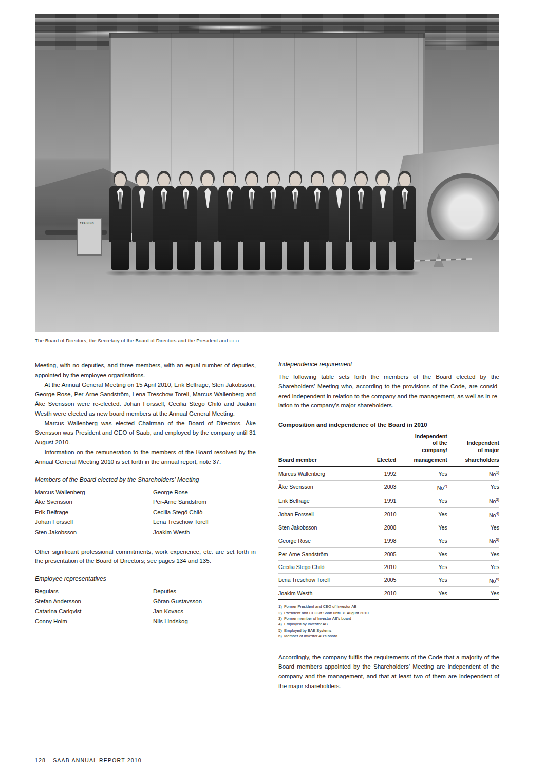TRAINING
The Board of Directors, the Secretary of the Board of Directors and the President and CEO.
Meeting, with no deputies, and three members, with an equal number of deputies, appointed by the employee organisations.
At the Annual General Meeting on 15 April 2010, Erik Belfrage, Sten Jakobsson, George Rose, Per-Arne Sandström, Lena Treschow Torell, Marcus Wallenberg and Åke Svensson were re-elected. Johan Forssell, Cecilia Stegö Chilò and Joakim Westh were elected as new board members at the Annual General Meeting.
Marcus Wallenberg was elected Chairman of the Board of Directors. Åke Svensson was President and CEO of Saab, and employed by the company until 31 August 2010.
Information on the remuneration to the members of the Board resolved by the Annual General Meeting 2010 is set forth in the annual report, note 37.
Members of the Board elected by the Shareholders’ Meeting
Marcus Wallenberg
Åke Svensson
Erik Belfrage
Johan Forssell
Sten Jakobsson
George Rose
Per-Arne Sandström
Cecilia Stegö Chilò
Lena Treschow Torell
Joakim Westh
Other significant professional commitments, work experience, etc. are set forth in the presentation of the Board of Directors; see pages 134 and 135.
Employee representatives
Regulars
Stefan Andersson
Catarina Carlqvist
Conny Holm
Deputies
Göran Gustavsson
Jan Kovacs
Nils Lindskog
Independence requirement
The following table sets forth the members of the Board elected by the Shareholders’ Meeting who, according to the provisions of the Code, are considered independent in relation to the company and the management, as well as in relation to the company’s major shareholders.
Composition and independence of the Board in 2010
| | | Independent of the company/ | Independent of major |
| --- | --- | --- | --- |
| Board member | Elected | management | shareholders |
| Marcus Wallenberg | 1992 | Yes | No 1) |
| Åke Svensson | 2003 | No 2) | Yes |
| Erik Belfrage | 1991 | Yes | No 3) |
| Johan Forssell | 2010 | Yes | No 4) |
| Sten Jakobsson | 2008 | Yes | Yes |
| George Rose | 1998 | Yes | No 5) |
| Per-Arne Sandström | 2005 | Yes | Yes |
| Cecilia Stegö Chilò | 2010 | Yes | Yes |
| Lena Treschow Torell | 2005 | Yes | No 6) |
| Joakim Westh | 2010 | Yes | Yes |
1) Former President and CEO of Investor AB
2) President and CEO of Saab until 31 August 2010
3) Former member of Investor AB’s board
4) Employed by Investor AB
5) Employed by BAE Systems
6) Member of Investor AB’s board
Accordingly, the company fulfils the requirements of the Code that a majority of the Board members appointed by the Shareholders’ Meeting are independent of the company and the management, and that at least two of them are independent of the major shareholders.
128 SAAB ANNUAL REPORT 2010